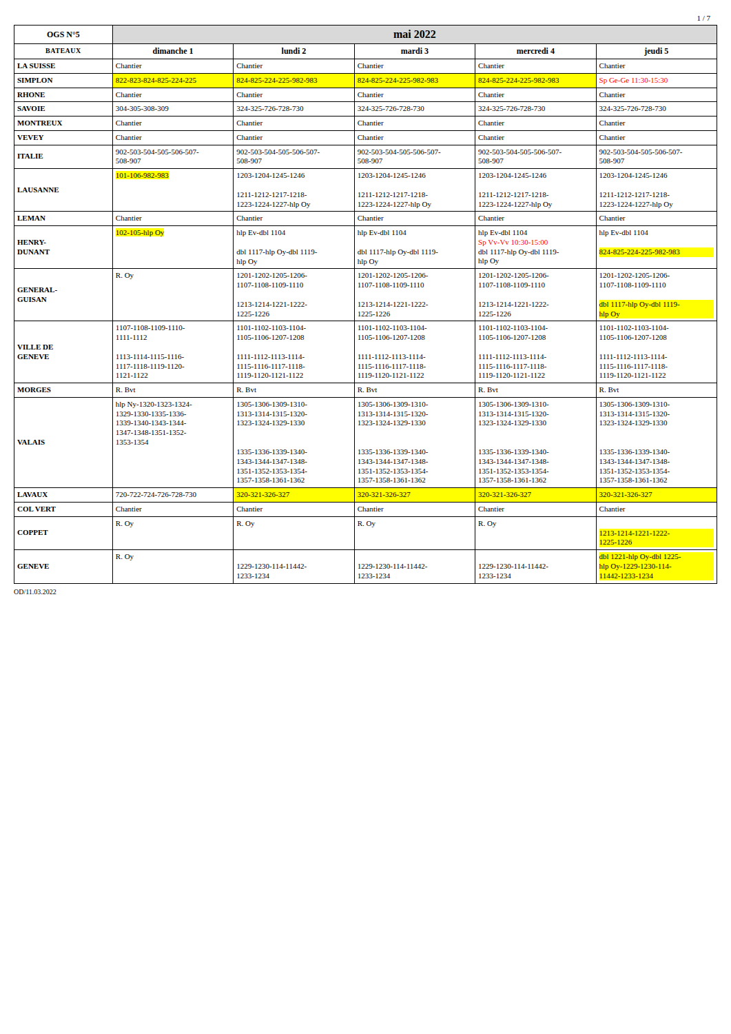1 / 7
| OGS N°5 | mai 2022 |
| BATEAUX | dimanche 1 | lundi 2 | mardi 3 | mercredi 4 | jeudi 5 |
| LA SUISSE | Chantier | Chantier | Chantier | Chantier | Chantier |
| SIMPLON | 822-823-824-825-224-225 | 824-825-224-225-982-983 | 824-825-224-225-982-983 | 824-825-224-225-982-983 | Sp Ge-Ge 11:30-15:30 |
| RHONE | Chantier | Chantier | Chantier | Chantier | Chantier |
| SAVOIE | 304-305-308-309 | 324-325-726-728-730 | 324-325-726-728-730 | 324-325-726-728-730 | 324-325-726-728-730 |
| MONTREUX | Chantier | Chantier | Chantier | Chantier | Chantier |
| VEVEY | Chantier | Chantier | Chantier | Chantier | Chantier |
| ITALIE | 902-503-504-505-506-507- 508-907 | 902-503-504-505-506-507- 508-907 | 902-503-504-505-506-507- 508-907 | 902-503-504-505-506-507- 508-907 | 902-503-504-505-506-507- 508-907 |
| LAUSANNE | 101-106-982-983 | 1203-1204-1245-1246 1211-1212-1217-1218- 1223-1224-1227-hlp Oy | 1203-1204-1245-1246 1211-1212-1217-1218- 1223-1224-1227-hlp Oy | 1203-1204-1245-1246 1211-1212-1217-1218- 1223-1224-1227-hlp Oy | 1203-1204-1245-1246 1211-1212-1217-1218- 1223-1224-1227-hlp Oy |
| LEMAN | Chantier | Chantier | Chantier | Chantier | Chantier |
| HENRY- DUNANT | 102-105-hlp Oy | hlp Ev-dbl 1104 dbl 1117-hlp Oy-dbl 1119- hlp Oy | hlp Ev-dbl 1104 dbl 1117-hlp Oy-dbl 1119- hlp Oy | hlp Ev-dbl 1104 Sp Vv-Vv 10:30-15:00 dbl 1117-hlp Oy-dbl 1119- hlp Oy | hlp Ev-dbl 1104 824-825-224-225-982-983 |
| GENERAL- GUISAN | R. Oy | 1201-1202-1205-1206- 1107-1108-1109-1110 1213-1214-1221-1222- 1225-1226 | 1201-1202-1205-1206- 1107-1108-1109-1110 1213-1214-1221-1222- 1225-1226 | 1201-1202-1205-1206- 1107-1108-1109-1110 1213-1214-1221-1222- 1225-1226 | 1201-1202-1205-1206- 1107-1108-1109-1110 dbl 1117-hlp Oy-dbl 1119- hlp Oy |
| VILLE DE GENEVE | 1107-1108-1109-1110- 1111-1112 1113-1114-1115-1116- 1117-1118-1119-1120- 1121-1122 | 1101-1102-1103-1104- 1105-1106-1207-1208 1111-1112-1113-1114- 1115-1116-1117-1118- 1119-1120-1121-1122 | 1101-1102-1103-1104- 1105-1106-1207-1208 1111-1112-1113-1114- 1115-1116-1117-1118- 1119-1120-1121-1122 | 1101-1102-1103-1104- 1105-1106-1207-1208 1111-1112-1113-1114- 1115-1116-1117-1118- 1119-1120-1121-1122 | 1101-1102-1103-1104- 1105-1106-1207-1208 1111-1112-1113-1114- 1115-1116-1117-1118- 1119-1120-1121-1122 |
| MORGES | R. Bvt | R. Bvt | R. Bvt | R. Bvt | R. Bvt |
| VALAIS | hlp Ny-1320-1323-1324- 1329-1330-1335-1336- 1339-1340-1343-1344- 1347-1348-1351-1352- 1353-1354 | 1305-1306-1309-1310- 1313-1314-1315-1320- 1323-1324-1329-1330 1335-1336-1339-1340- 1343-1344-1347-1348- 1351-1352-1353-1354- 1357-1358-1361-1362 | 1305-1306-1309-1310- 1313-1314-1315-1320- 1323-1324-1329-1330 1335-1336-1339-1340- 1343-1344-1347-1348- 1351-1352-1353-1354- 1357-1358-1361-1362 | 1305-1306-1309-1310- 1313-1314-1315-1320- 1323-1324-1329-1330 1335-1336-1339-1340- 1343-1344-1347-1348- 1351-1352-1353-1354- 1357-1358-1361-1362 | 1305-1306-1309-1310- 1313-1314-1315-1320- 1323-1324-1329-1330 1335-1336-1339-1340- 1343-1344-1347-1348- 1351-1352-1353-1354- 1357-1358-1361-1362 |
| LAVAUX | 720-722-724-726-728-730 | 320-321-326-327 | 320-321-326-327 | 320-321-326-327 | 320-321-326-327 |
| COL VERT | Chantier | Chantier | Chantier | Chantier | Chantier |
| COPPET | R. Oy | R. Oy | R. Oy | R. Oy | 1213-1214-1221-1222- 1225-1226 |
| GENEVE | R. Oy | 1229-1230-114-11442- 1233-1234 | 1229-1230-114-11442- 1233-1234 | 1229-1230-114-11442- 1233-1234 | dbl 1221-hlp Oy-dbl 1225- hlp Oy-1229-1230-114- 11442-1233-1234 |
OD/11.03.2022